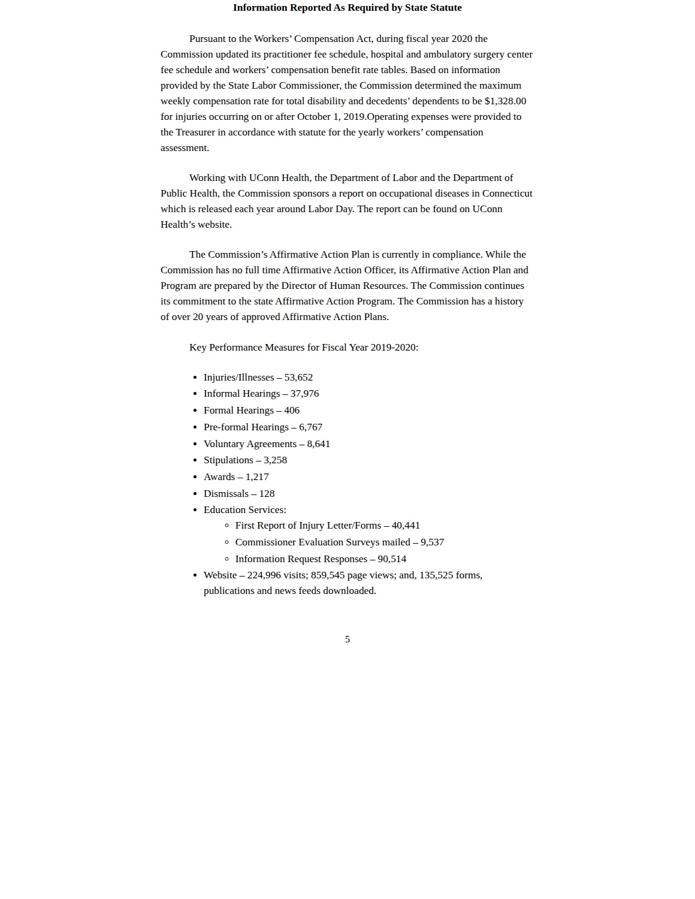Information Reported As Required by State Statute
Pursuant to the Workers’ Compensation Act, during fiscal year 2020 the Commission updated its practitioner fee schedule, hospital and ambulatory surgery center fee schedule and workers’ compensation benefit rate tables. Based on information provided by the State Labor Commissioner, the Commission determined the maximum weekly compensation rate for total disability and decedents’ dependents to be $1,328.00 for injuries occurring on or after October 1, 2019.Operating expenses were provided to the Treasurer in accordance with statute for the yearly workers’ compensation assessment.
Working with UConn Health, the Department of Labor and the Department of Public Health, the Commission sponsors a report on occupational diseases in Connecticut which is released each year around Labor Day. The report can be found on UConn Health’s website.
The Commission’s Affirmative Action Plan is currently in compliance. While the Commission has no full time Affirmative Action Officer, its Affirmative Action Plan and Program are prepared by the Director of Human Resources. The Commission continues its commitment to the state Affirmative Action Program. The Commission has a history of over 20 years of approved Affirmative Action Plans.
Key Performance Measures for Fiscal Year 2019-2020:
Injuries/Illnesses – 53,652
Informal Hearings – 37,976
Formal Hearings – 406
Pre-formal Hearings – 6,767
Voluntary Agreements – 8,641
Stipulations – 3,258
Awards – 1,217
Dismissals – 128
Education Services:
First Report of Injury Letter/Forms – 40,441
Commissioner Evaluation Surveys mailed – 9,537
Information Request Responses – 90,514
Website – 224,996 visits; 859,545 page views; and, 135,525 forms, publications and news feeds downloaded.
5